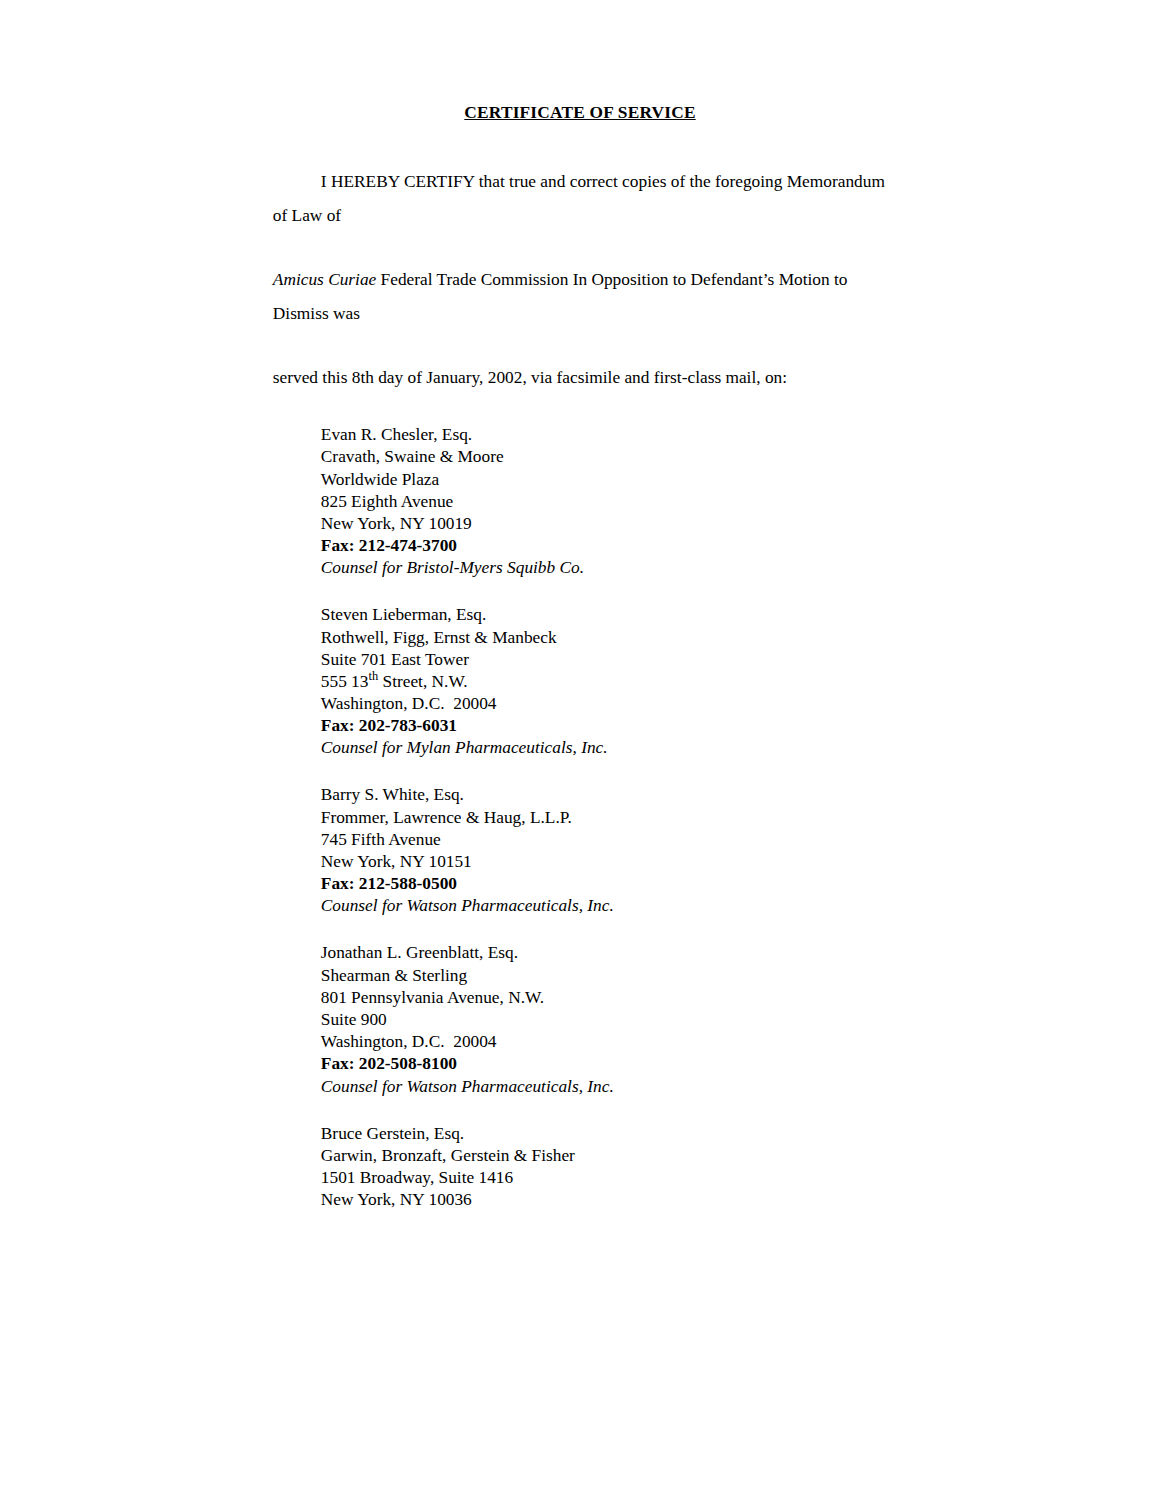CERTIFICATE OF SERVICE
I HEREBY CERTIFY that true and correct copies of the foregoing Memorandum of Law of
Amicus Curiae Federal Trade Commission In Opposition to Defendant’s Motion to Dismiss was
served this 8th day of January, 2002, via facsimile and first-class mail, on:
Evan R. Chesler, Esq.
Cravath, Swaine & Moore
Worldwide Plaza
825 Eighth Avenue
New York, NY 10019
Fax: 212-474-3700
Counsel for Bristol-Myers Squibb Co.
Steven Lieberman, Esq.
Rothwell, Figg, Ernst & Manbeck
Suite 701 East Tower
555 13th Street, N.W.
Washington, D.C. 20004
Fax: 202-783-6031
Counsel for Mylan Pharmaceuticals, Inc.
Barry S. White, Esq.
Frommer, Lawrence & Haug, L.L.P.
745 Fifth Avenue
New York, NY 10151
Fax: 212-588-0500
Counsel for Watson Pharmaceuticals, Inc.
Jonathan L. Greenblatt, Esq.
Shearman & Sterling
801 Pennsylvania Avenue, N.W.
Suite 900
Washington, D.C. 20004
Fax: 202-508-8100
Counsel for Watson Pharmaceuticals, Inc.
Bruce Gerstein, Esq.
Garwin, Bronzaft, Gerstein & Fisher
1501 Broadway, Suite 1416
New York, NY 10036